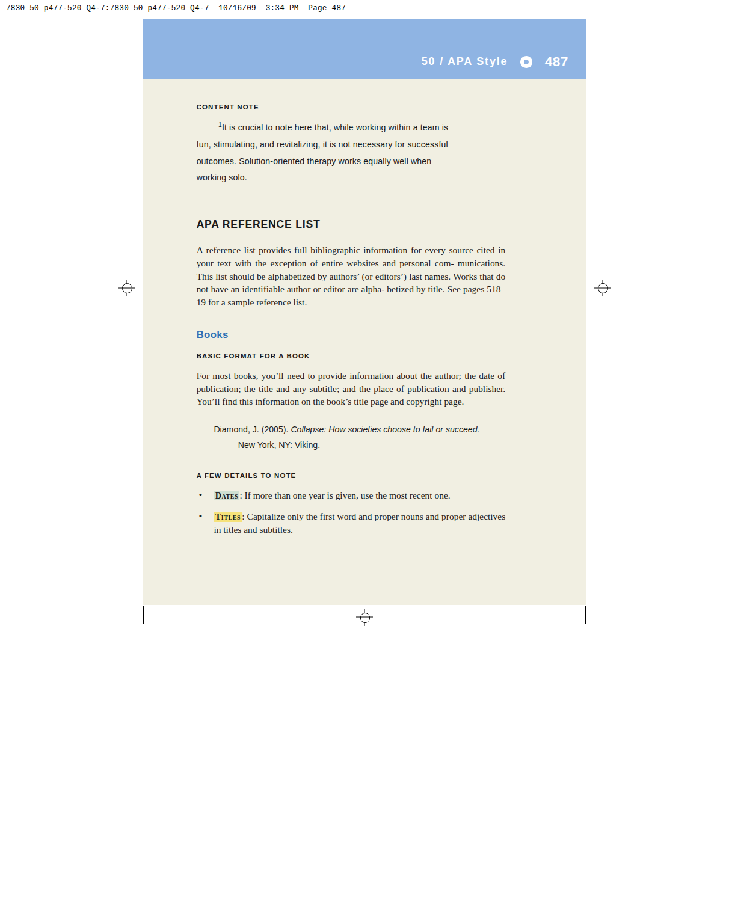7830_50_p477-520_Q4-7:7830_50_p477-520_Q4-7 10/16/09 3:34 PM Page 487
50 / APA Style 487
Content Note
1It is crucial to note here that, while working within a team is fun, stimulating, and revitalizing, it is not necessary for successful outcomes. Solution-oriented therapy works equally well when working solo.
APA REFERENCE LIST
A reference list provides full bibliographic information for every source cited in your text with the exception of entire websites and personal com- munications. This list should be alphabetized by authors’ (or editors’) last names. Works that do not have an identifiable author or editor are alpha- betized by title. See pages 518–19 for a sample reference list.
Books
Basic Format for a Book
For most books, you’ll need to provide information about the author; the date of publication; the title and any subtitle; and the place of publication and publisher. You’ll find this information on the book’s title page and copyright page.
Diamond, J. (2005). Collapse: How societies choose to fail or succeed.
New York, NY: Viking.
A Few Details to Note
Dates: If more than one year is given, use the most recent one.
Titles: Capitalize only the first word and proper nouns and proper adjectives in titles and subtitles.